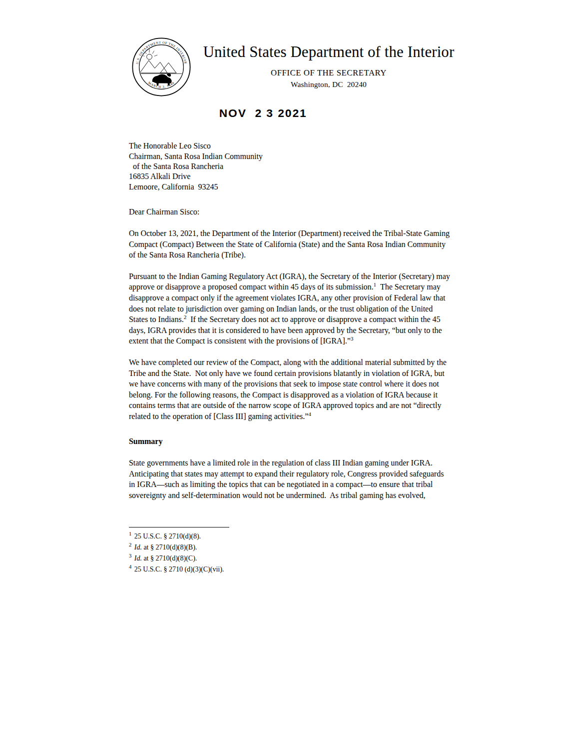U.S. DEPARTMENT OF THE INTERIOR MARCH 3, 1849
United States Department of the Interior
OFFICE OF THE SECRETARY
Washington, DC 20240
NOV 2 3 2021
The Honorable Leo Sisco
Chairman, Santa Rosa Indian Community
of the Santa Rosa Rancheria
16835 Alkali Drive
Lemoore, California 93245
Dear Chairman Sisco:
On October 13, 2021, the Department of the Interior (Department) received the Tribal-State Gaming Compact (Compact) Between the State of California (State) and the Santa Rosa Indian Community of the Santa Rosa Rancheria (Tribe).
Pursuant to the Indian Gaming Regulatory Act (IGRA), the Secretary of the Interior (Secretary) may approve or disapprove a proposed compact within 45 days of its submission.1 The Secretary may disapprove a compact only if the agreement violates IGRA, any other provision of Federal law that does not relate to jurisdiction over gaming on Indian lands, or the trust obligation of the United States to Indians.2 If the Secretary does not act to approve or disapprove a compact within the 45 days, IGRA provides that it is considered to have been approved by the Secretary, “but only to the extent that the Compact is consistent with the provisions of [IGRA].”3
We have completed our review of the Compact, along with the additional material submitted by the Tribe and the State. Not only have we found certain provisions blatantly in violation of IGRA, but we have concerns with many of the provisions that seek to impose state control where it does not belong. For the following reasons, the Compact is disapproved as a violation of IGRA because it contains terms that are outside of the narrow scope of IGRA approved topics and are not “directly related to the operation of [Class III] gaming activities.”4
Summary
State governments have a limited role in the regulation of class III Indian gaming under IGRA. Anticipating that states may attempt to expand their regulatory role, Congress provided safeguards in IGRA—such as limiting the topics that can be negotiated in a compact—to ensure that tribal sovereignty and self-determination would not be undermined. As tribal gaming has evolved,
1 25 U.S.C. § 2710(d)(8).
2 Id. at § 2710(d)(8)(B).
3 Id. at § 2710(d)(8)(C).
4 25 U.S.C. § 2710 (d)(3)(C)(vii).